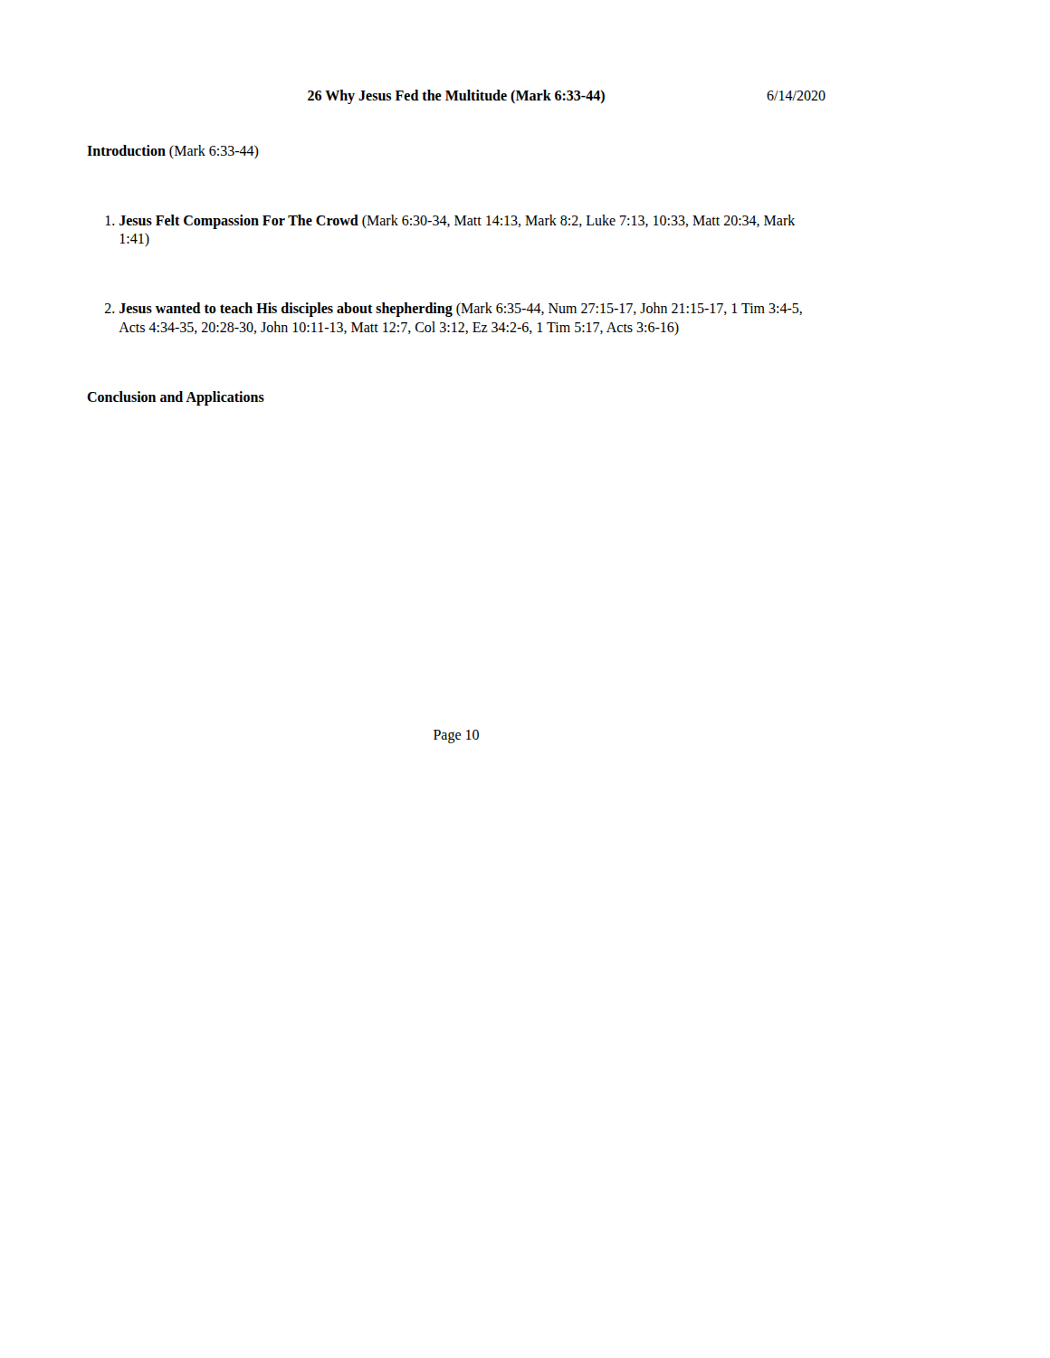26 Why Jesus Fed the Multitude (Mark 6:33-44)
6/14/2020
Introduction (Mark 6:33-44)
Jesus Felt Compassion For The Crowd (Mark 6:30-34, Matt 14:13, Mark 8:2, Luke 7:13, 10:33, Matt 20:34, Mark 1:41)
Jesus wanted to teach His disciples about shepherding (Mark 6:35-44, Num 27:15-17, John 21:15-17, 1 Tim 3:4-5, Acts 4:34-35, 20:28-30, John 10:11-13, Matt 12:7, Col 3:12, Ez 34:2-6, 1 Tim 5:17, Acts 3:6-16)
Conclusion and Applications
Page 10